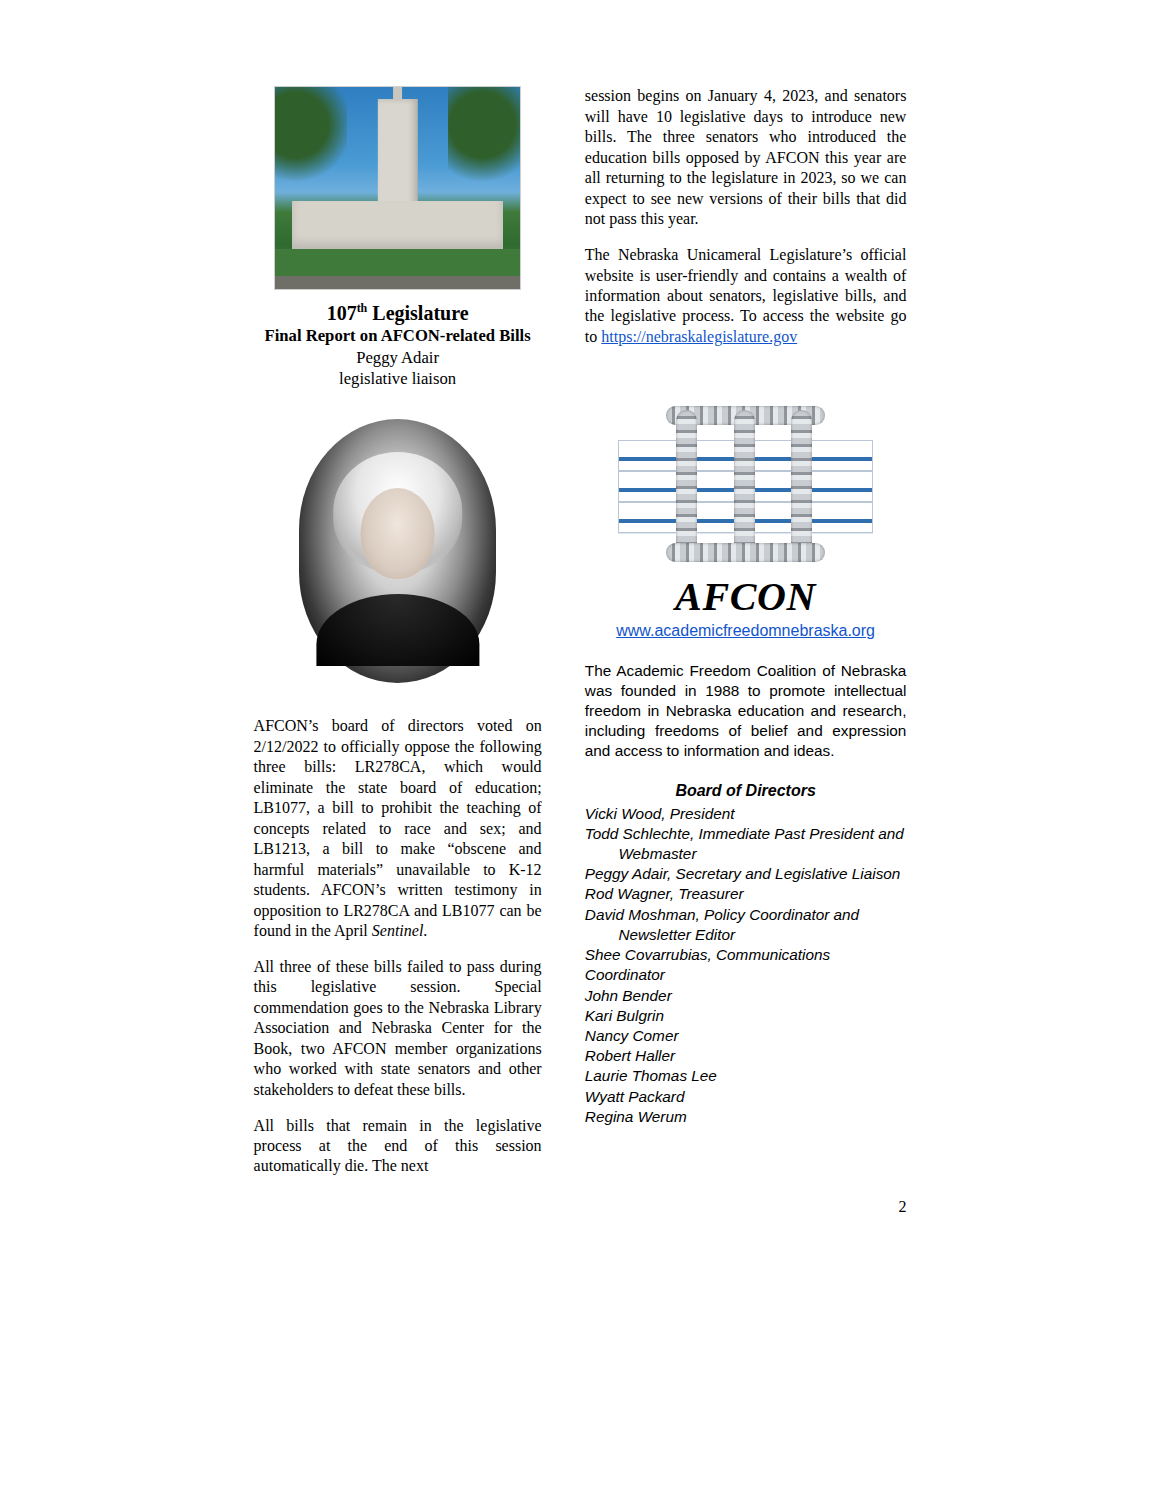107th Legislature
Final Report on AFCON-related Bills
Peggy Adair
legislative liaison
AFCON’s board of directors voted on 2/12/2022 to officially oppose the following three bills: LR278CA, which would eliminate the state board of education; LB1077, a bill to prohibit the teaching of concepts related to race and sex; and LB1213, a bill to make “obscene and harmful materials” unavailable to K-12 students. AFCON’s written testimony in opposition to LR278CA and LB1077 can be found in the April Sentinel.
All three of these bills failed to pass during this legislative session. Special commendation goes to the Nebraska Library Association and Nebraska Center for the Book, two AFCON member organizations who worked with state senators and other stakeholders to defeat these bills.
All bills that remain in the legislative process at the end of this session automatically die. The next
session begins on January 4, 2023, and senators will have 10 legislative days to introduce new bills. The three senators who introduced the education bills opposed by AFCON this year are all returning to the legislature in 2023, so we can expect to see new versions of their bills that did not pass this year.
The Nebraska Unicameral Legislature’s official website is user-friendly and contains a wealth of information about senators, legislative bills, and the legislative process. To access the website go to https://nebraskalegislature.gov
AFCON
www.academicfreedomnebraska.org
The Academic Freedom Coalition of Nebraska was founded in 1988 to promote intellectual freedom in Nebraska education and research, including freedoms of belief and expression and access to information and ideas.
Board of Directors
Vicki Wood, President
Todd Schlechte, Immediate Past President and
Webmaster
Peggy Adair, Secretary and Legislative Liaison
Rod Wagner, Treasurer
David Moshman, Policy Coordinator and
Newsletter Editor
Shee Covarrubias, Communications Coordinator
John Bender
Kari Bulgrin
Nancy Comer
Robert Haller
Laurie Thomas Lee
Wyatt Packard
Regina Werum
2